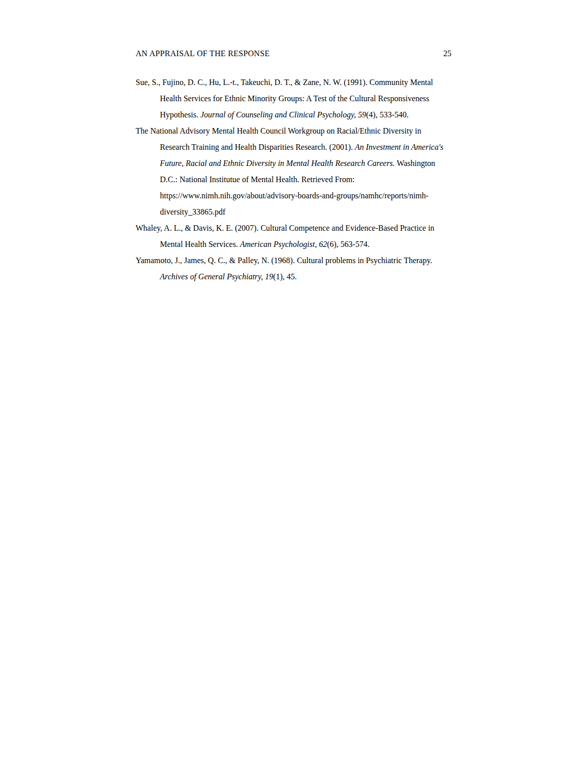An Appraisal of the Response 25
Sue, S., Fujino, D. C., Hu, L.-t., Takeuchi, D. T., & Zane, N. W. (1991). Community Mental Health Services for Ethnic Minority Groups: A Test of the Cultural Responsiveness Hypothesis. Journal of Counseling and Clinical Psychology, 59(4), 533-540.
The National Advisory Mental Health Council Workgroup on Racial/Ethnic Diversity in Research Training and Health Disparities Research. (2001). An Investment in America's Future, Racial and Ethnic Diversity in Mental Health Research Careers. Washington D.C.: National Institutue of Mental Health. Retrieved From: https://www.nimh.nih.gov/about/advisory-boards-and-groups/namhc/reports/nimh-diversity_33865.pdf
Whaley, A. L., & Davis, K. E. (2007). Cultural Competence and Evidence-Based Practice in Mental Health Services. American Psychologist, 62(6), 563-574.
Yamamoto, J., James, Q. C., & Palley, N. (1968). Cultural problems in Psychiatric Therapy. Archives of General Psychiatry, 19(1), 45.